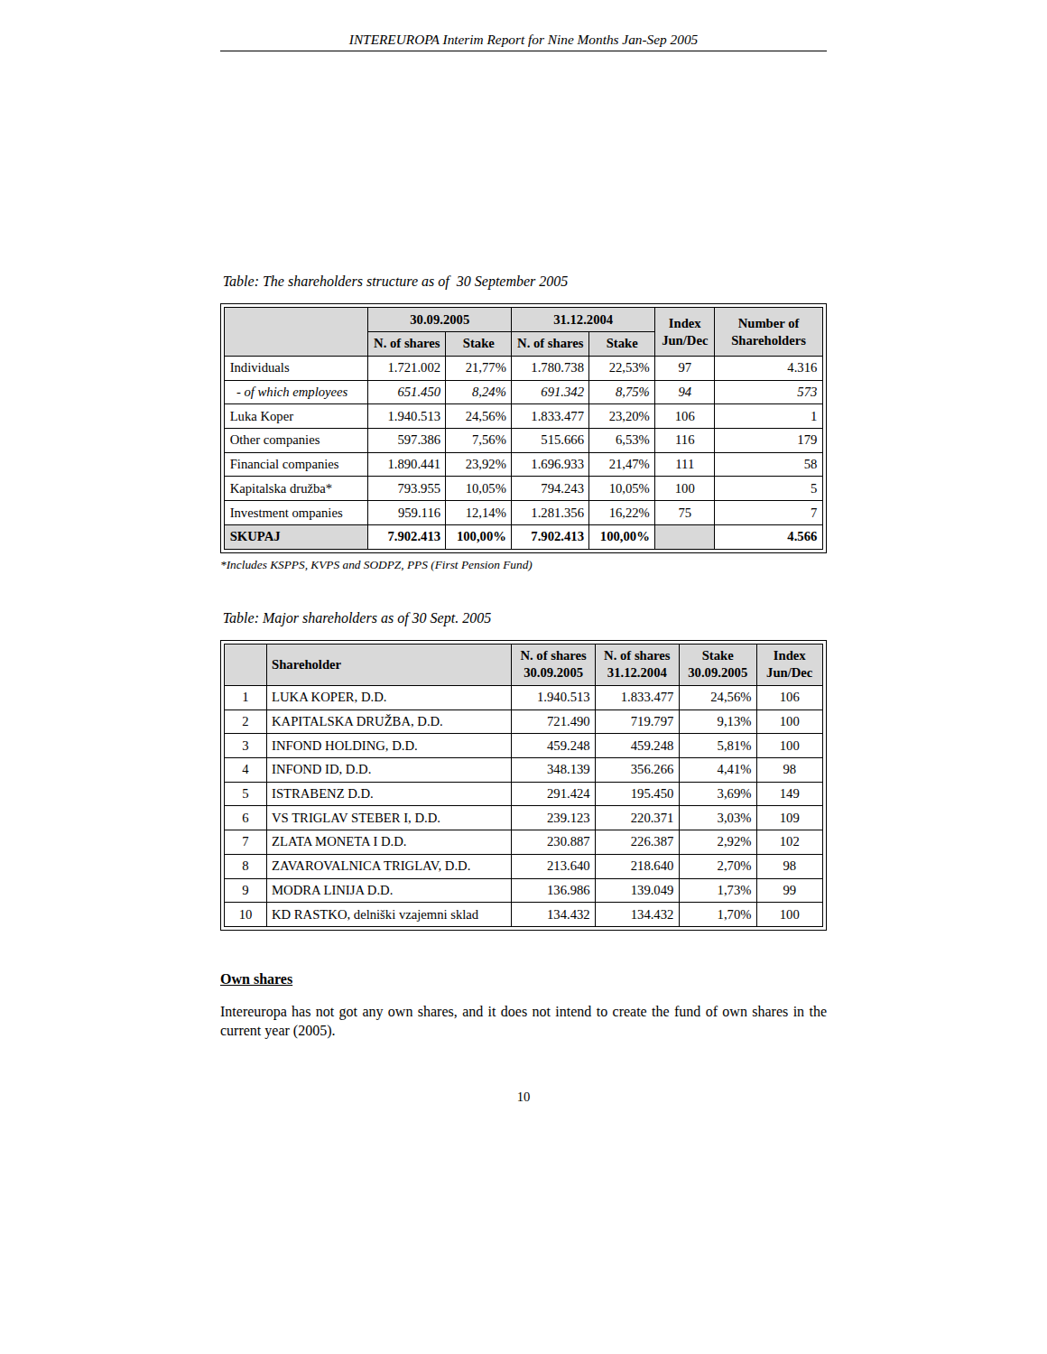INTEREUROPA Interim Report for Nine Months Jan-Sep 2005
Table: The shareholders structure as of 30 September 2005
| | 30.09.2005 | 31.12.2004 | Index Jun/Dec | Number of Shareholders |
| --- | --- | --- | --- | --- |
| N. of shares | Stake | N. of shares | Stake |
| Individuals | 1.721.002 | 21,77% | 1.780.738 | 22,53% | 97 | 4.316 |
| - of which employees | 651.450 | 8,24% | 691.342 | 8,75% | 94 | 573 |
| Luka Koper | 1.940.513 | 24,56% | 1.833.477 | 23,20% | 106 | 1 |
| Other companies | 597.386 | 7,56% | 515.666 | 6,53% | 116 | 179 |
| Financial companies | 1.890.441 | 23,92% | 1.696.933 | 21,47% | 111 | 58 |
| Kapitalska družba* | 793.955 | 10,05% | 794.243 | 10,05% | 100 | 5 |
| Investment ompanies | 959.116 | 12,14% | 1.281.356 | 16,22% | 75 | 7 |
| SKUPAJ | 7.902.413 | 100,00% | 7.902.413 | 100,00% | | 4.566 |
*Includes KSPPS, KVPS and SODPZ, PPS (First Pension Fund)
Table: Major shareholders as of 30 Sept. 2005
| | Shareholder | N. of shares 30.09.2005 | N. of shares 31.12.2004 | Stake 30.09.2005 | Index Jun/Dec |
| --- | --- | --- | --- | --- | --- |
| 1 | LUKA KOPER, D.D. | 1.940.513 | 1.833.477 | 24,56% | 106 |
| 2 | KAPITALSKA DRUŽBA, D.D. | 721.490 | 719.797 | 9,13% | 100 |
| 3 | INFOND HOLDING, D.D. | 459.248 | 459.248 | 5,81% | 100 |
| 4 | INFOND ID, D.D. | 348.139 | 356.266 | 4,41% | 98 |
| 5 | ISTRABENZ D.D. | 291.424 | 195.450 | 3,69% | 149 |
| 6 | VS TRIGLAV STEBER I, D.D. | 239.123 | 220.371 | 3,03% | 109 |
| 7 | ZLATA MONETA I D.D. | 230.887 | 226.387 | 2,92% | 102 |
| 8 | ZAVAROVALNICA TRIGLAV, D.D. | 213.640 | 218.640 | 2,70% | 98 |
| 9 | MODRA LINIJA D.D. | 136.986 | 139.049 | 1,73% | 99 |
| 10 | KD RASTKO, delniški vzajemni sklad | 134.432 | 134.432 | 1,70% | 100 |
Own shares
Intereuropa has not got any own shares, and it does not intend to create the fund of own shares in the current year (2005).
10